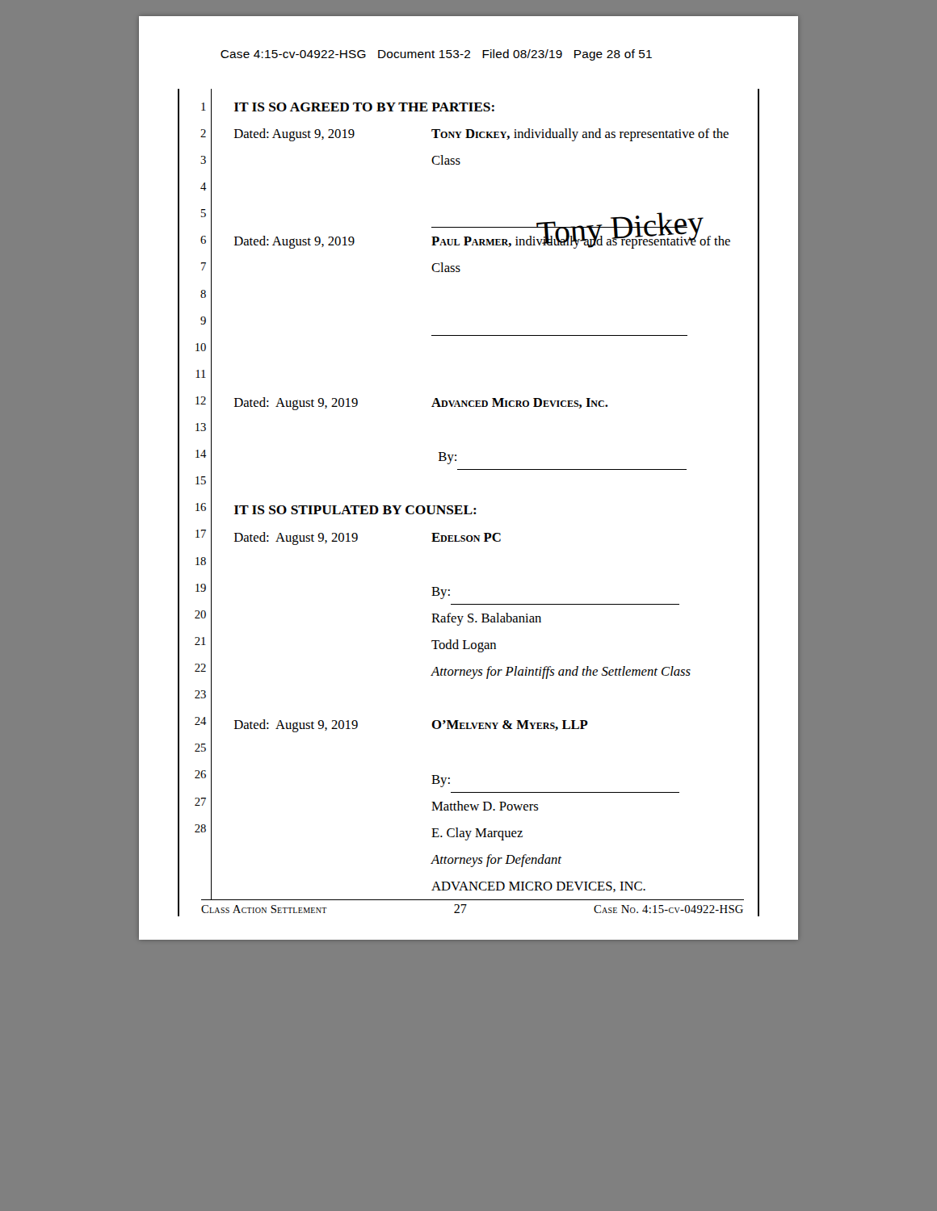Case 4:15-cv-04922-HSG Document 153-2 Filed 08/23/19 Page 28 of 51
1
2
3
4
5
6
7
8
9
10
11
12
13
14
15
16
17
18
19
20
21
22
23
24
25
26
27
28
IT IS SO AGREED TO BY THE PARTIES:
| Dated: August 9, 2019 | Tony Dickey, individually and as representative of the Class |
| | Tony Dickey |
| Dated: August 9, 2019 | Paul Parmer, individually and as representative of the Class |
| Dated: August 9, 2019 | Advanced Micro Devices, Inc. |
| | By: |
IT IS SO STIPULATED BY COUNSEL:
| Dated: August 9, 2019 | Edelson PC |
| | By: Rafey S. Balabanian Todd Logan Attorneys for Plaintiffs and the Settlement Class |
| Dated: August 9, 2019 | O’Melveny & Myers, LLP |
| | By: Matthew D. Powers E. Clay Marquez Attorneys for Defendant ADVANCED MICRO DEVICES, INC. |
Class Action Settlement
27
Case No. 4:15-cv-04922-HSG